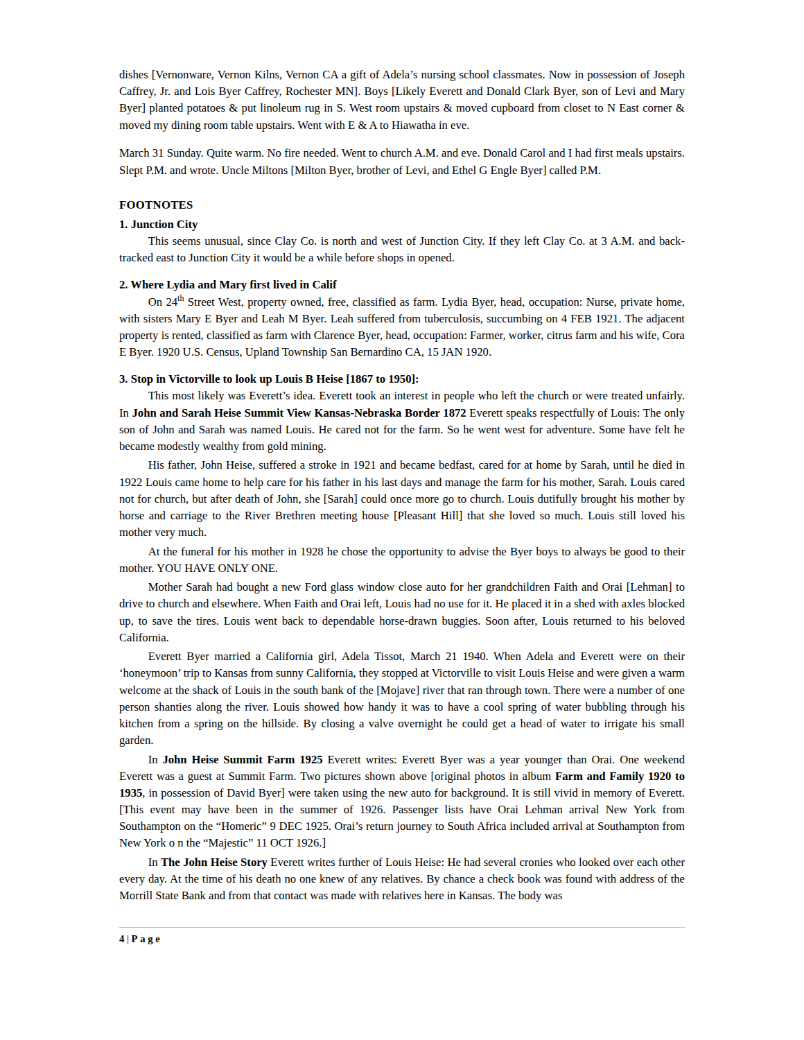dishes [Vernonware, Vernon Kilns, Vernon CA a gift of Adela’s nursing school classmates. Now in possession of Joseph Caffrey, Jr. and Lois Byer Caffrey, Rochester MN]. Boys [Likely Everett and Donald Clark Byer, son of Levi and Mary Byer] planted potatoes & put linoleum rug in S. West room upstairs & moved cupboard from closet to N East corner & moved my dining room table upstairs. Went with E & A to Hiawatha in eve.
March 31 Sunday. Quite warm. No fire needed. Went to church A.M. and eve. Donald Carol and I had first meals upstairs. Slept P.M. and wrote. Uncle Miltons [Milton Byer, brother of Levi, and Ethel G Engle Byer] called P.M.
FOOTNOTES
1. Junction City
This seems unusual, since Clay Co. is north and west of Junction City. If they left Clay Co. at 3 A.M. and back-tracked east to Junction City it would be a while before shops in opened.
2. Where Lydia and Mary first lived in Calif
On 24th Street West, property owned, free, classified as farm. Lydia Byer, head, occupation: Nurse, private home, with sisters Mary E Byer and Leah M Byer. Leah suffered from tuberculosis, succumbing on 4 FEB 1921. The adjacent property is rented, classified as farm with Clarence Byer, head, occupation: Farmer, worker, citrus farm and his wife, Cora E Byer. 1920 U.S. Census, Upland Township San Bernardino CA, 15 JAN 1920.
3. Stop in Victorville to look up Louis B Heise [1867 to 1950]:
This most likely was Everett’s idea. Everett took an interest in people who left the church or were treated unfairly. In John and Sarah Heise Summit View Kansas-Nebraska Border 1872 Everett speaks respectfully of Louis: The only son of John and Sarah was named Louis. He cared not for the farm. So he went west for adventure. Some have felt he became modestly wealthy from gold mining.
His father, John Heise, suffered a stroke in 1921 and became bedfast, cared for at home by Sarah, until he died in 1922 Louis came home to help care for his father in his last days and manage the farm for his mother, Sarah. Louis cared not for church, but after death of John, she [Sarah] could once more go to church. Louis dutifully brought his mother by horse and carriage to the River Brethren meeting house [Pleasant Hill] that she loved so much. Louis still loved his mother very much.
At the funeral for his mother in 1928 he chose the opportunity to advise the Byer boys to always be good to their mother. YOU HAVE ONLY ONE.
Mother Sarah had bought a new Ford glass window close auto for her grandchildren Faith and Orai [Lehman] to drive to church and elsewhere. When Faith and Orai left, Louis had no use for it. He placed it in a shed with axles blocked up, to save the tires. Louis went back to dependable horse-drawn buggies. Soon after, Louis returned to his beloved California.
Everett Byer married a California girl, Adela Tissot, March 21 1940. When Adela and Everett were on their ‘honeymoon’ trip to Kansas from sunny California, they stopped at Victorville to visit Louis Heise and were given a warm welcome at the shack of Louis in the south bank of the [Mojave] river that ran through town. There were a number of one person shanties along the river. Louis showed how handy it was to have a cool spring of water bubbling through his kitchen from a spring on the hillside. By closing a valve overnight he could get a head of water to irrigate his small garden.
In John Heise Summit Farm 1925 Everett writes: Everett Byer was a year younger than Orai. One weekend Everett was a guest at Summit Farm. Two pictures shown above [original photos in album Farm and Family 1920 to 1935, in possession of David Byer] were taken using the new auto for background. It is still vivid in memory of Everett. [This event may have been in the summer of 1926. Passenger lists have Orai Lehman arrival New York from Southampton on the “Homeric” 9 DEC 1925. Orai’s return journey to South Africa included arrival at Southampton from New York o n the “Majestic” 11 OCT 1926.]
In The John Heise Story Everett writes further of Louis Heise: He had several cronies who looked over each other every day. At the time of his death no one knew of any relatives. By chance a check book was found with address of the Morrill State Bank and from that contact was made with relatives here in Kansas. The body was
4 | Page